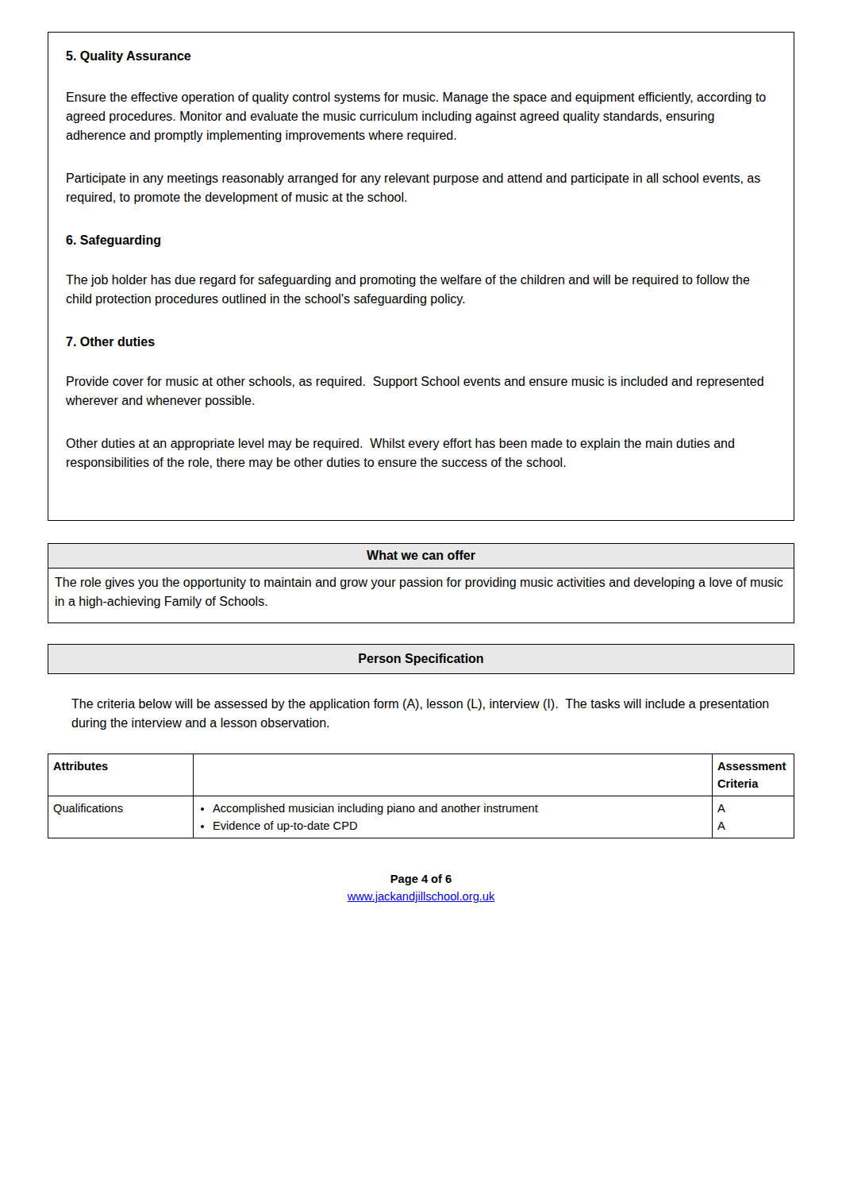5. Quality Assurance
Ensure the effective operation of quality control systems for music. Manage the space and equipment efficiently, according to agreed procedures. Monitor and evaluate the music curriculum including against agreed quality standards, ensuring adherence and promptly implementing improvements where required.
Participate in any meetings reasonably arranged for any relevant purpose and attend and participate in all school events, as required, to promote the development of music at the school.
6. Safeguarding
The job holder has due regard for safeguarding and promoting the welfare of the children and will be required to follow the child protection procedures outlined in the school's safeguarding policy.
7. Other duties
Provide cover for music at other schools, as required. Support School events and ensure music is included and represented wherever and whenever possible.
Other duties at an appropriate level may be required. Whilst every effort has been made to explain the main duties and responsibilities of the role, there may be other duties to ensure the success of the school.
What we can offer
The role gives you the opportunity to maintain and grow your passion for providing music activities and developing a love of music in a high-achieving Family of Schools.
Person Specification
The criteria below will be assessed by the application form (A), lesson (L), interview (I). The tasks will include a presentation during the interview and a lesson observation.
| Attributes | | Assessment Criteria |
| --- | --- | --- |
| Qualifications | Accomplished musician including piano and another instrument Evidence of up-to-date CPD | A A |
Page 4 of 6
www.jackandjillschool.org.uk